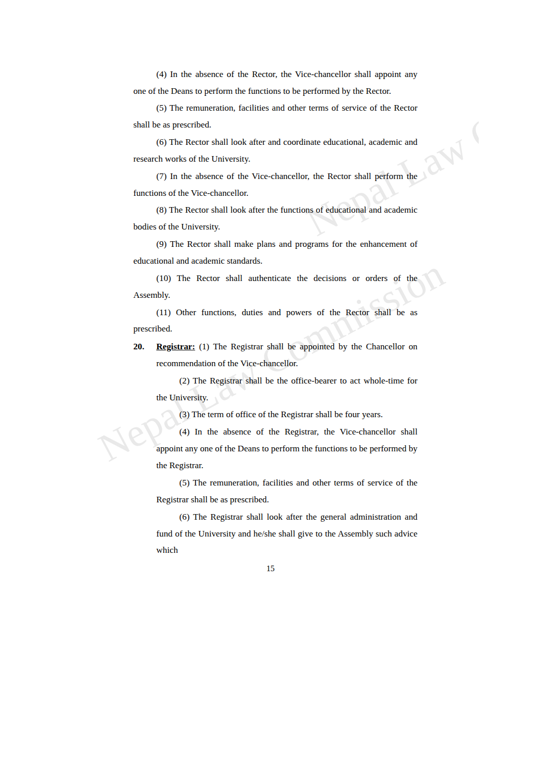Nepal Law Commission Nepal Law Commission
(4) In the absence of the Rector, the Vice-chancellor shall appoint any one of the Deans to perform the functions to be performed by the Rector.
(5) The remuneration, facilities and other terms of service of the Rector shall be as prescribed.
(6) The Rector shall look after and coordinate educational, academic and research works of the University.
(7) In the absence of the Vice-chancellor, the Rector shall perform the functions of the Vice-chancellor.
(8) The Rector shall look after the functions of educational and academic bodies of the University.
(9) The Rector shall make plans and programs for the enhancement of educational and academic standards.
(10) The Rector shall authenticate the decisions or orders of the Assembly.
(11) Other functions, duties and powers of the Rector shall be as prescribed.
20.
Registrar: (1) The Registrar shall be appointed by the Chancellor on recommendation of the Vice-chancellor.
(2) The Registrar shall be the office-bearer to act whole-time for the University.
(3) The term of office of the Registrar shall be four years.
(4) In the absence of the Registrar, the Vice-chancellor shall appoint any one of the Deans to perform the functions to be performed by the Registrar.
(5) The remuneration, facilities and other terms of service of the Registrar shall be as prescribed.
(6) The Registrar shall look after the general administration and fund of the University and he/she shall give to the Assembly such advice which
15